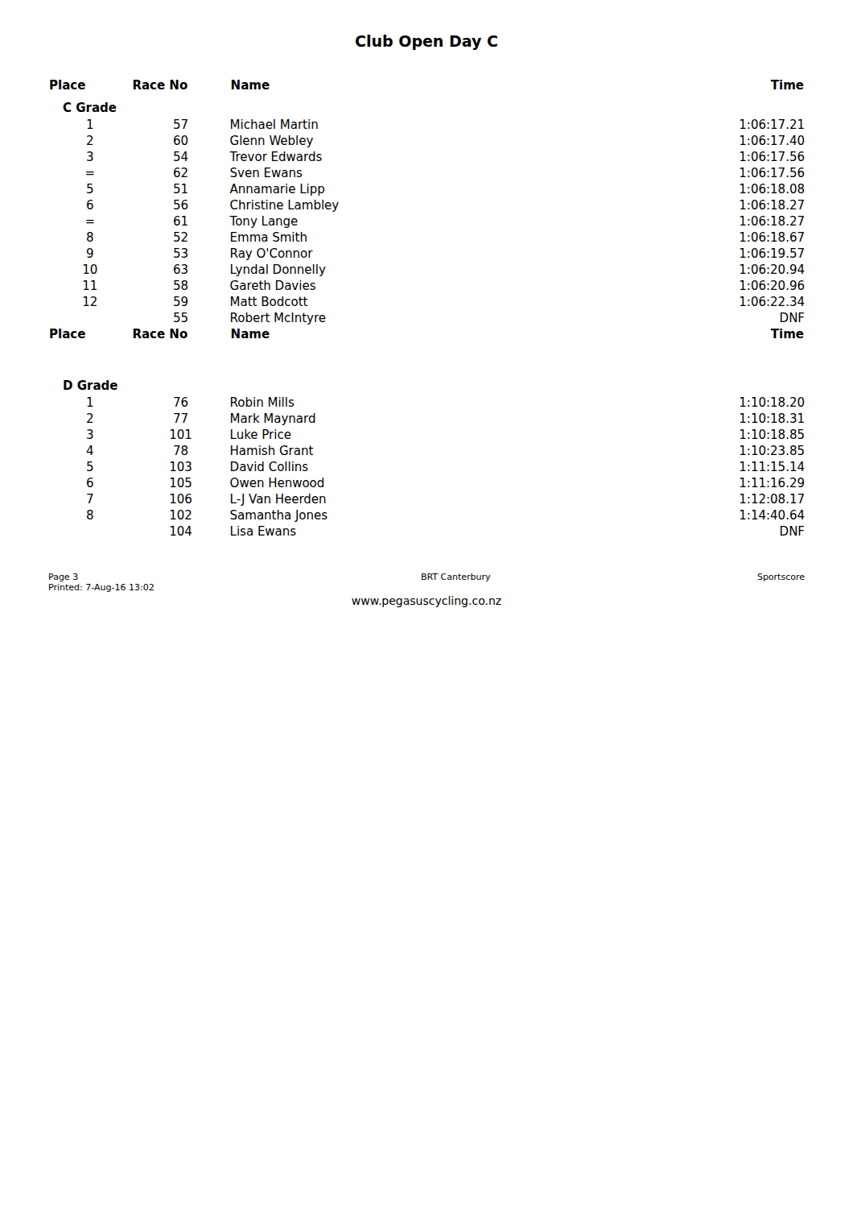Club Open Day C
| Place | Race No | Name | Time |
| --- | --- | --- | --- |
| C Grade |
| 1 | 57 | Michael Martin | 1:06:17.21 |
| 2 | 60 | Glenn Webley | 1:06:17.40 |
| 3 | 54 | Trevor Edwards | 1:06:17.56 |
| = | 62 | Sven Ewans | 1:06:17.56 |
| 5 | 51 | Annamarie Lipp | 1:06:18.08 |
| 6 | 56 | Christine Lambley | 1:06:18.27 |
| = | 61 | Tony Lange | 1:06:18.27 |
| 8 | 52 | Emma Smith | 1:06:18.67 |
| 9 | 53 | Ray O'Connor | 1:06:19.57 |
| 10 | 63 | Lyndal Donnelly | 1:06:20.94 |
| 11 | 58 | Gareth Davies | 1:06:20.96 |
| 12 | 59 | Matt Bodcott | 1:06:22.34 |
| | 55 | Robert McIntyre | DNF |
| Place | Race No | Name | Time |
| --- | --- | --- | --- |
| D Grade |
| 1 | 76 | Robin Mills | 1:10:18.20 |
| 2 | 77 | Mark Maynard | 1:10:18.31 |
| 3 | 101 | Luke Price | 1:10:18.85 |
| 4 | 78 | Hamish Grant | 1:10:23.85 |
| 5 | 103 | David Collins | 1:11:15.14 |
| 6 | 105 | Owen Henwood | 1:11:16.29 |
| 7 | 106 | L-J Van Heerden | 1:12:08.17 |
| 8 | 102 | Samantha Jones | 1:14:40.64 |
| | 104 | Lisa Ewans | DNF |
Page 3
Printed: 7-Aug-16 13:02
Sportscore
BRT Canterbury
www.pegasuscycling.co.nz